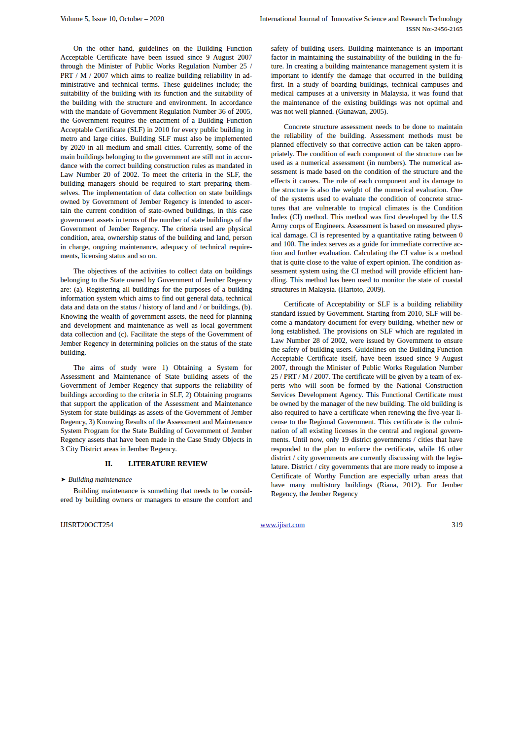Volume 5, Issue 10, October – 2020
International Journal of Innovative Science and Research Technology
ISSN No:-2456-2165
On the other hand, guidelines on the Building Function Acceptable Certificate have been issued since 9 August 2007 through the Minister of Public Works Regulation Number 25 / PRT / M / 2007 which aims to realize building reliability in administrative and technical terms. These guidelines include; the suitability of the building with its function and the suitability of the building with the structure and environment. In accordance with the mandate of Government Regulation Number 36 of 2005, the Government requires the enactment of a Building Function Acceptable Certificate (SLF) in 2010 for every public building in metro and large cities. Building SLF must also be implemented by 2020 in all medium and small cities. Currently, some of the main buildings belonging to the government are still not in accordance with the correct building construction rules as mandated in Law Number 20 of 2002. To meet the criteria in the SLF, the building managers should be required to start preparing themselves. The implementation of data collection on state buildings owned by Government of Jember Regency is intended to ascertain the current condition of state-owned buildings, in this case government assets in terms of the number of state buildings of the Government of Jember Regency. The criteria used are physical condition, area, ownership status of the building and land, person in charge, ongoing maintenance, adequacy of technical requirements, licensing status and so on.
The objectives of the activities to collect data on buildings belonging to the State owned by Government of Jember Regency are: (a). Registering all buildings for the purposes of a building information system which aims to find out general data, technical data and data on the status / history of land and / or buildings, (b). Knowing the wealth of government assets, the need for planning and development and maintenance as well as local government data collection and (c). Facilitate the steps of the Government of Jember Regency in determining policies on the status of the state building.
The aims of study were 1) Obtaining a System for Assessment and Maintenance of State building assets of the Government of Jember Regency that supports the reliability of buildings according to the criteria in SLF, 2) Obtaining programs that support the application of the Assessment and Maintenance System for state buildings as assets of the Government of Jember Regency, 3) Knowing Results of the Assessment and Maintenance System Program for the State Building of Government of Jember Regency assets that have been made in the Case Study Objects in 3 City District areas in Jember Regency.
II. LITERATURE REVIEW
Building maintenance
Building maintenance is something that needs to be considered by building owners or managers to ensure the comfort and safety of building users. Building maintenance is an important factor in maintaining the sustainability of the building in the future. In creating a building maintenance management system it is important to identify the damage that occurred in the building first. In a study of boarding buildings, technical campuses and medical campuses at a university in Malaysia, it was found that the maintenance of the existing buildings was not optimal and was not well planned. (Gunawan, 2005).
Concrete structure assessment needs to be done to maintain the reliability of the building. Assessment methods must be planned effectively so that corrective action can be taken appropriately. The condition of each component of the structure can be used as a numerical assessment (in numbers). The numerical assessment is made based on the condition of the structure and the effects it causes. The role of each component and its damage to the structure is also the weight of the numerical evaluation. One of the systems used to evaluate the condition of concrete structures that are vulnerable to tropical climates is the Condition Index (CI) method. This method was first developed by the U.S Army corps of Engineers. Assessment is based on measured physical damage. CI is represented by a quantitative rating between 0 and 100. The index serves as a guide for immediate corrective action and further evaluation. Calculating the CI value is a method that is quite close to the value of expert opinion. The condition assessment system using the CI method will provide efficient handling. This method has been used to monitor the state of coastal structures in Malaysia. (Hartoto, 2009).
Certificate of Acceptability or SLF is a building reliability standard issued by Government. Starting from 2010, SLF will become a mandatory document for every building, whether new or long established. The provisions on SLF which are regulated in Law Number 28 of 2002, were issued by Government to ensure the safety of building users. Guidelines on the Building Function Acceptable Certificate itself, have been issued since 9 August 2007, through the Minister of Public Works Regulation Number 25 / PRT / M / 2007. The certificate will be given by a team of experts who will soon be formed by the National Construction Services Development Agency. This Functional Certificate must be owned by the manager of the new building. The old building is also required to have a certificate when renewing the five-year license to the Regional Government. This certificate is the culmination of all existing licenses in the central and regional governments. Until now, only 19 district governments / cities that have responded to the plan to enforce the certificate, while 16 other district / city governments are currently discussing with the legislature. District / city governments that are more ready to impose a Certificate of Worthy Function are especially urban areas that have many multistory buildings (Riana, 2012). For Jember Regency, the Jember Regency
IJISRT20OCT254
www.ijisrt.com
319